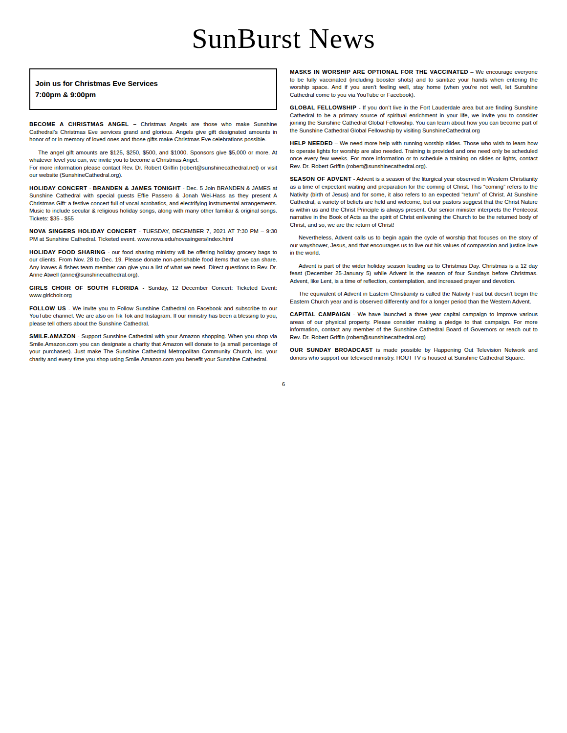SunBurst News
Join us for Christmas Eve Services
7:00pm & 9:00pm
BECOME A CHRISTMAS ANGEL – Christmas Angels are those who make Sunshine Cathedral’s Christmas Eve services grand and glorious. Angels give gift designated amounts in honor of or in memory of loved ones and those gifts make Christmas Eve celebrations possible.
The angel gift amounts are $125, $250, $500, and $1000. Sponsors give $5,000 or more. At whatever level you can, we invite you to become a Christmas Angel.
For more information please contact Rev. Dr. Robert Griffin (robert@sunshinecathedral.net) or visit our website (SunshineCathedral.org).
HOLIDAY CONCERT - BRANDEN & JAMES TONIGHT - Dec. 5 Join BRANDEN & JAMES at Sunshine Cathedral with special guests Effie Passero & Jonah Wei-Hass as they present A Christmas Gift: a festive concert full of vocal acrobatics, and electrifying instrumental arrangements. Music to include secular & religious holiday songs, along with many other familiar & original songs. Tickets: $35 - $55
NOVA SINGERS HOLIDAY CONCERT - TUESDAY, DECEMBER 7, 2021 AT 7:30 PM – 9:30 PM at Sunshine Cathedral. Ticketed event. www.nova.edu/novasingers/index.html
HOLIDAY FOOD SHARING - our food sharing ministry will be offering holiday grocery bags to our clients. From Nov. 28 to Dec. 19. Please donate non-perishable food items that we can share. Any loaves & fishes team member can give you a list of what we need. Direct questions to Rev. Dr. Anne Atwell (anne@sunshinecathedral.org).
GIRLS CHOIR OF SOUTH FLORIDA - Sunday, 12 December Concert: Ticketed Event: www.girlchoir.org
FOLLOW US - We invite you to Follow Sunshine Cathedral on Facebook and subscribe to our YouTube channel. We are also on Tik Tok and Instagram. If our ministry has been a blessing to you, please tell others about the Sunshine Cathedral.
SMILE.AMAZON - Support Sunshine Cathedral with your Amazon shopping. When you shop via Smile.Amazon.com you can designate a charity that Amazon will donate to (a small percentage of your purchases). Just make The Sunshine Cathedral Metropolitan Community Church, inc. your charity and every time you shop using Smile.Amazon.com you benefit your Sunshine Cathedral.
MASKS IN WORSHIP ARE OPTIONAL FOR THE VACCINATED – We encourage everyone to be fully vaccinated (including booster shots) and to sanitize your hands when entering the worship space. And if you aren't feeling well, stay home (when you're not well, let Sunshine Cathedral come to you via YouTube or Facebook).
GLOBAL FELLOWSHIP - If you don’t live in the Fort Lauderdale area but are finding Sunshine Cathedral to be a primary source of spiritual enrichment in your life, we invite you to consider joining the Sunshine Cathedral Global Fellowship. You can learn about how you can become part of the Sunshine Cathedral Global Fellowship by visiting SunshineCathedral.org
HELP NEEDED – We need more help with running worship slides. Those who wish to learn how to operate lights for worship are also needed. Training is provided and one need only be scheduled once every few weeks. For more information or to schedule a training on slides or lights, contact Rev. Dr. Robert Griffin (robert@sunshinecathedral.org).
SEASON OF ADVENT - Advent is a season of the liturgical year observed in Western Christianity as a time of expectant waiting and preparation for the coming of Christ. This “coming” refers to the Nativity (birth of Jesus) and for some, it also refers to an expected “return” of Christ. At Sunshine Cathedral, a variety of beliefs are held and welcome, but our pastors suggest that the Christ Nature is within us and the Christ Principle is always present. Our senior minister interprets the Pentecost narrative in the Book of Acts as the spirit of Christ enlivening the Church to be the returned body of Christ, and so, we are the return of Christ!
Nevertheless, Advent calls us to begin again the cycle of worship that focuses on the story of our wayshower, Jesus, and that encourages us to live out his values of compassion and justice-love in the world.
Advent is part of the wider holiday season leading us to Christmas Day. Christmas is a 12 day feast (December 25-January 5) while Advent is the season of four Sundays before Christmas. Advent, like Lent, is a time of reflection, contemplation, and increased prayer and devotion.
The equivalent of Advent in Eastern Christianity is called the Nativity Fast but doesn’t begin the Eastern Church year and is observed differently and for a longer period than the Western Advent.
CAPITAL CAMPAIGN - We have launched a three year capital campaign to improve various areas of our physical property. Please consider making a pledge to that campaign. For more information, contact any member of the Sunshine Cathedral Board of Governors or reach out to Rev. Dr. Robert Griffin (robert@sunshinecathedral.org)
OUR SUNDAY BROADCAST is made possible by Happening Out Television Network and donors who support our televised ministry. HOUT TV is housed at Sunshine Cathedral Square.
6